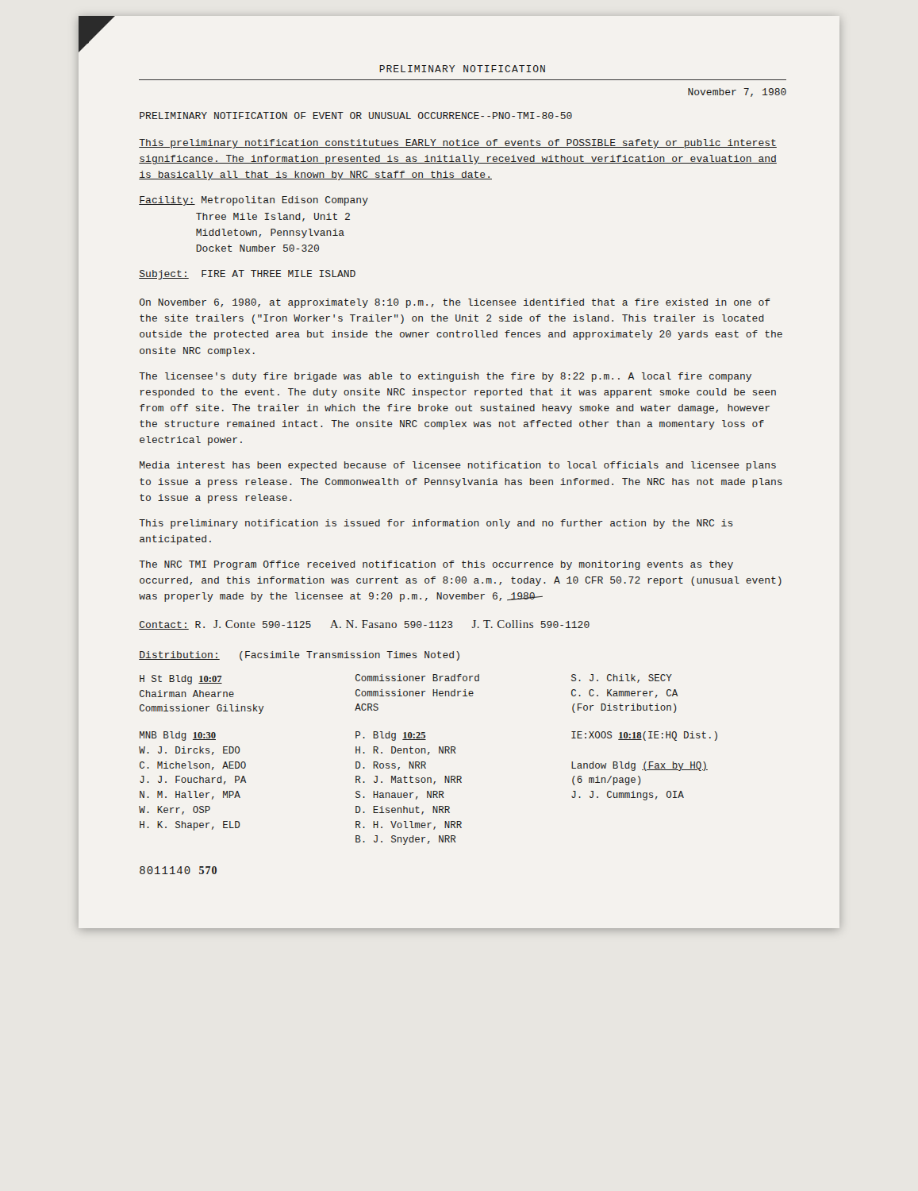PRELIMINARY NOTIFICATION
November 7, 1980
PRELIMINARY NOTIFICATION OF EVENT OR UNUSUAL OCCURRENCE--PNO-TMI-80-50
This preliminary notification constitutues EARLY notice of events of POSSIBLE safety or public interest significance. The information presented is as initially received without verification or evaluation and is basically all that is known by NRC staff on this date.
Facility: Metropolitan Edison Company
Three Mile Island, Unit 2
Middletown, Pennsylvania
Docket Number 50-320
Subject: FIRE AT THREE MILE ISLAND
On November 6, 1980, at approximately 8:10 p.m., the licensee identified that a fire existed in one of the site trailers ("Iron Worker's Trailer") on the Unit 2 side of the island. This trailer is located outside the protected area but inside the owner controlled fences and approximately 20 yards east of the onsite NRC complex.
The licensee's duty fire brigade was able to extinguish the fire by 8:22 p.m.. A local fire company responded to the event. The duty onsite NRC inspector reported that it was apparent smoke could be seen from off site. The trailer in which the fire broke out sustained heavy smoke and water damage, however the structure remained intact. The onsite NRC complex was not affected other than a momentary loss of electrical power.
Media interest has been expected because of licensee notification to local officials and licensee plans to issue a press release. The Commonwealth of Pennsylvania has been informed. The NRC has not made plans to issue a press release.
This preliminary notification is issued for information only and no further action by the NRC is anticipated.
The NRC TMI Program Office received notification of this occurrence by monitoring events as they occurred, and this information was current as of 8:00 a.m., today. A 10 CFR 50.72 report (unusual event) was properly made by the licensee at 9:20 p.m., November 6, 1980
Contact: R. J. Conte 590-1125 A. N. Fasano 590-1123 J. T. Collins 590-1120
Distribution: (Facsimile Transmission Times Noted)
| H St Bldg 10:07 Chairman Ahearne Commissioner Gilinsky | Commissioner Bradford Commissioner Hendrie ACRS | S. J. Chilk, SECY C. C. Kammerer, CA (For Distribution) |
| MNB Bldg 10:30 W. J. Dircks, EDO C. Michelson, AEDO J. J. Fouchard, PA N. M. Haller, MPA W. Kerr, OSP H. K. Shaper, ELD | P. Bldg 10:25 H. R. Denton, NRR D. Ross, NRR R. J. Mattson, NRR S. Hanauer, NRR D. Eisenhut, NRR R. H. Vollmer, NRR B. J. Snyder, NRR | IE:XOOS 10:18 (IE:HQ Dist.) Landow Bldg (Fax by HQ) (6 min/page) J. J. Cummings, OIA |
8011140 570